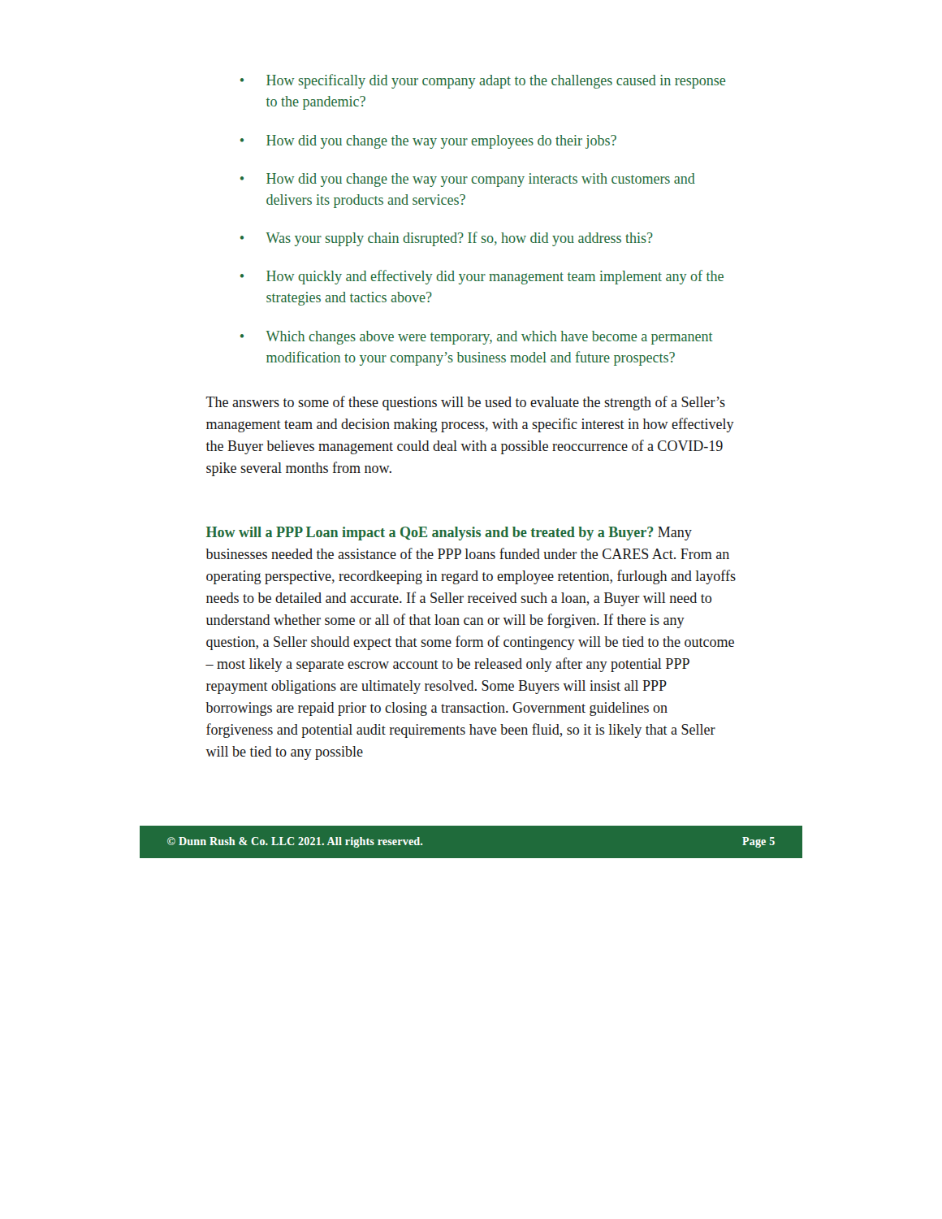How specifically did your company adapt to the challenges caused in response to the pandemic?
How did you change the way your employees do their jobs?
How did you change the way your company interacts with customers and delivers its products and services?
Was your supply chain disrupted? If so, how did you address this?
How quickly and effectively did your management team implement any of the strategies and tactics above?
Which changes above were temporary, and which have become a permanent modification to your company’s business model and future prospects?
The answers to some of these questions will be used to evaluate the strength of a Seller’s management team and decision making process, with a specific interest in how effectively the Buyer believes management could deal with a possible reoccurrence of a COVID-19 spike several months from now.
How will a PPP Loan impact a QoE analysis and be treated by a Buyer? Many businesses needed the assistance of the PPP loans funded under the CARES Act. From an operating perspective, recordkeeping in regard to employee retention, furlough and layoffs needs to be detailed and accurate. If a Seller received such a loan, a Buyer will need to understand whether some or all of that loan can or will be forgiven. If there is any question, a Seller should expect that some form of contingency will be tied to the outcome – most likely a separate escrow account to be released only after any potential PPP repayment obligations are ultimately resolved. Some Buyers will insist all PPP borrowings are repaid prior to closing a transaction. Government guidelines on forgiveness and potential audit requirements have been fluid, so it is likely that a Seller will be tied to any possible
© Dunn Rush & Co. LLC 2021. All rights reserved.
Page 5